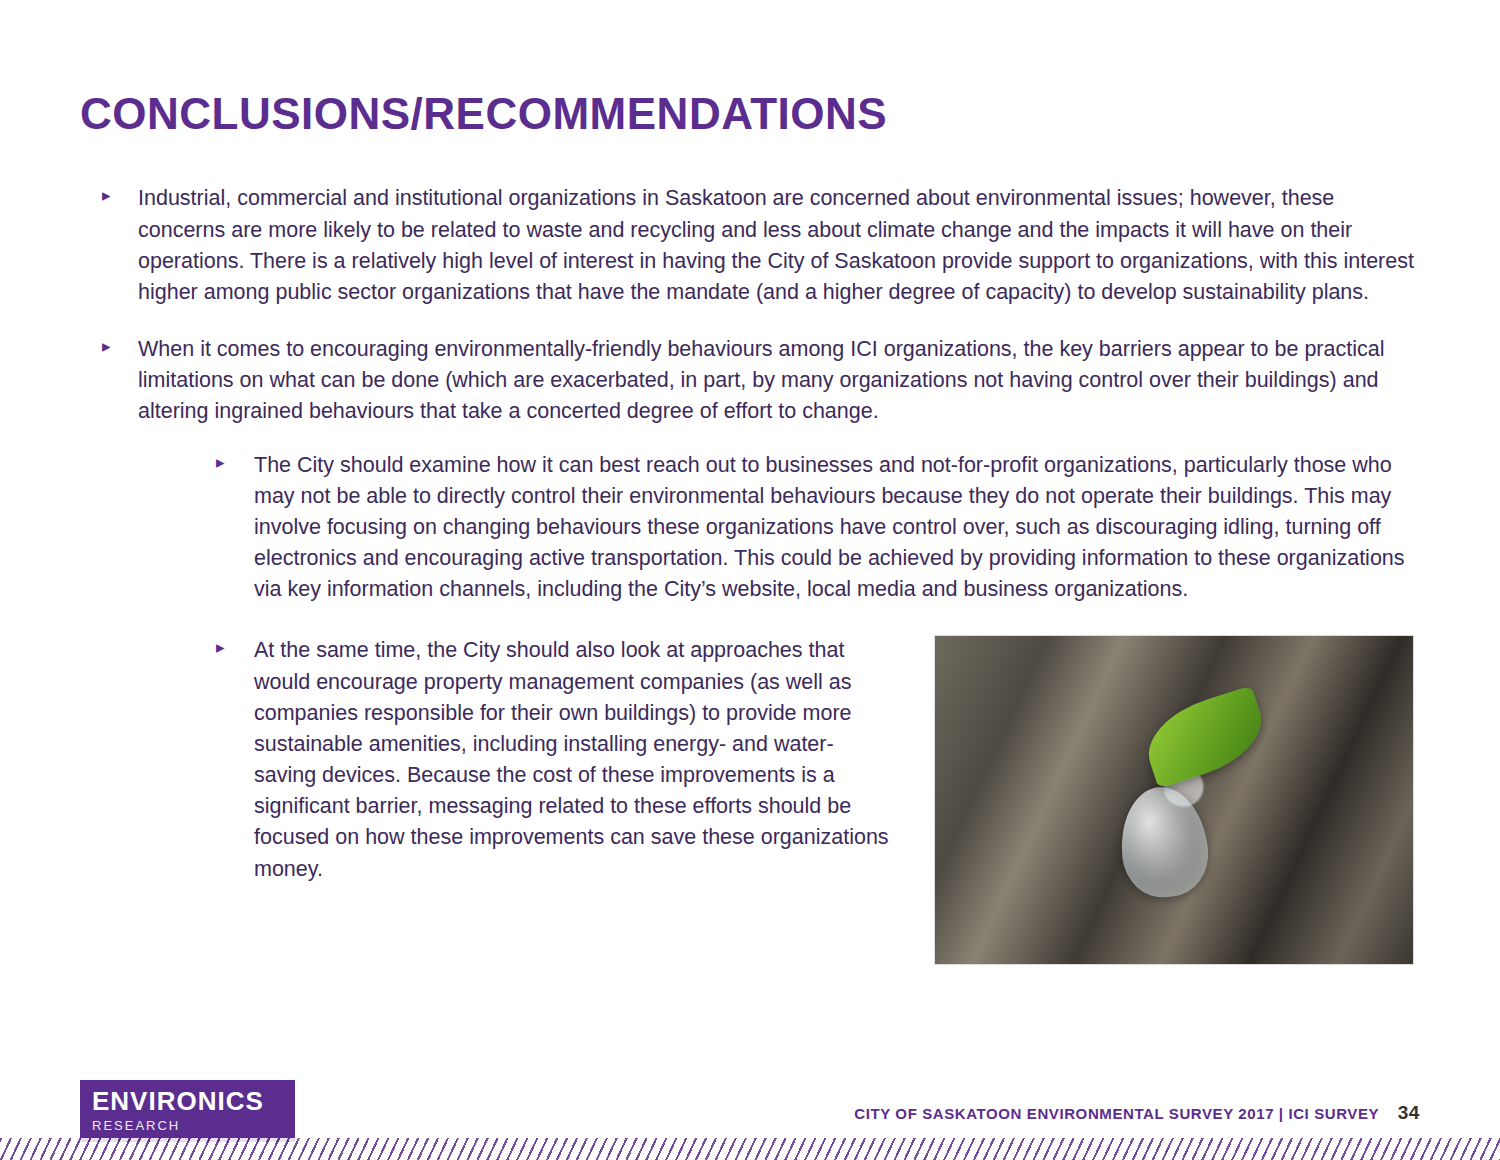Conclusions/Recommendations
Industrial, commercial and institutional organizations in Saskatoon are concerned about environmental issues; however, these concerns are more likely to be related to waste and recycling and less about climate change and the impacts it will have on their operations. There is a relatively high level of interest in having the City of Saskatoon provide support to organizations, with this interest higher among public sector organizations that have the mandate (and a higher degree of capacity) to develop sustainability plans.
When it comes to encouraging environmentally-friendly behaviours among ICI organizations, the key barriers appear to be practical limitations on what can be done (which are exacerbated, in part, by many organizations not having control over their buildings) and altering ingrained behaviours that take a concerted degree of effort to change.
The City should examine how it can best reach out to businesses and not-for-profit organizations, particularly those who may not be able to directly control their environmental behaviours because they do not operate their buildings. This may involve focusing on changing behaviours these organizations have control over, such as discouraging idling, turning off electronics and encouraging active transportation. This could be achieved by providing information to these organizations via key information channels, including the City’s website, local media and business organizations.
At the same time, the City should also look at approaches that would encourage property management companies (as well as companies responsible for their own buildings) to provide more sustainable amenities, including installing energy- and water-saving devices. Because the cost of these improvements is a significant barrier, messaging related to these efforts should be focused on how these improvements can save these organizations money.
ENVIRONICS
RESEARCH
City of Saskatoon Environmental Survey 2017 | ICI Survey 34